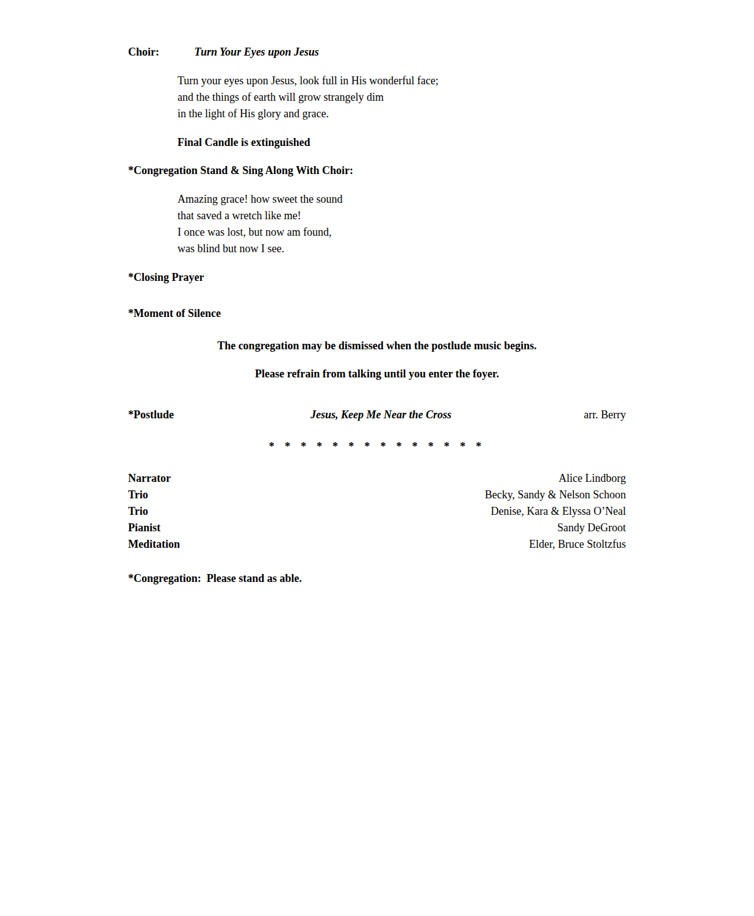Choir: Turn Your Eyes upon Jesus
Turn your eyes upon Jesus, look full in His wonderful face;
and the things of earth will grow strangely dim
in the light of His glory and grace.
Final Candle is extinguished
*Congregation Stand & Sing Along With Choir:
Amazing grace! how sweet the sound
that saved a wretch like me!
I once was lost, but now am found,
was blind but now I see.
*Closing Prayer
*Moment of Silence
The congregation may be dismissed when the postlude music begins.
Please refrain from talking until you enter the foyer.
| *Postlude | Jesus, Keep Me Near the Cross | arr. Berry |
* * * * * * * * * * * * * *
| Narrator | Alice Lindborg |
| Trio | Becky, Sandy & Nelson Schoon |
| Trio | Denise, Kara & Elyssa O’Neal |
| Pianist | Sandy DeGroot |
| Meditation | Elder, Bruce Stoltzfus |
*Congregation: Please stand as able.